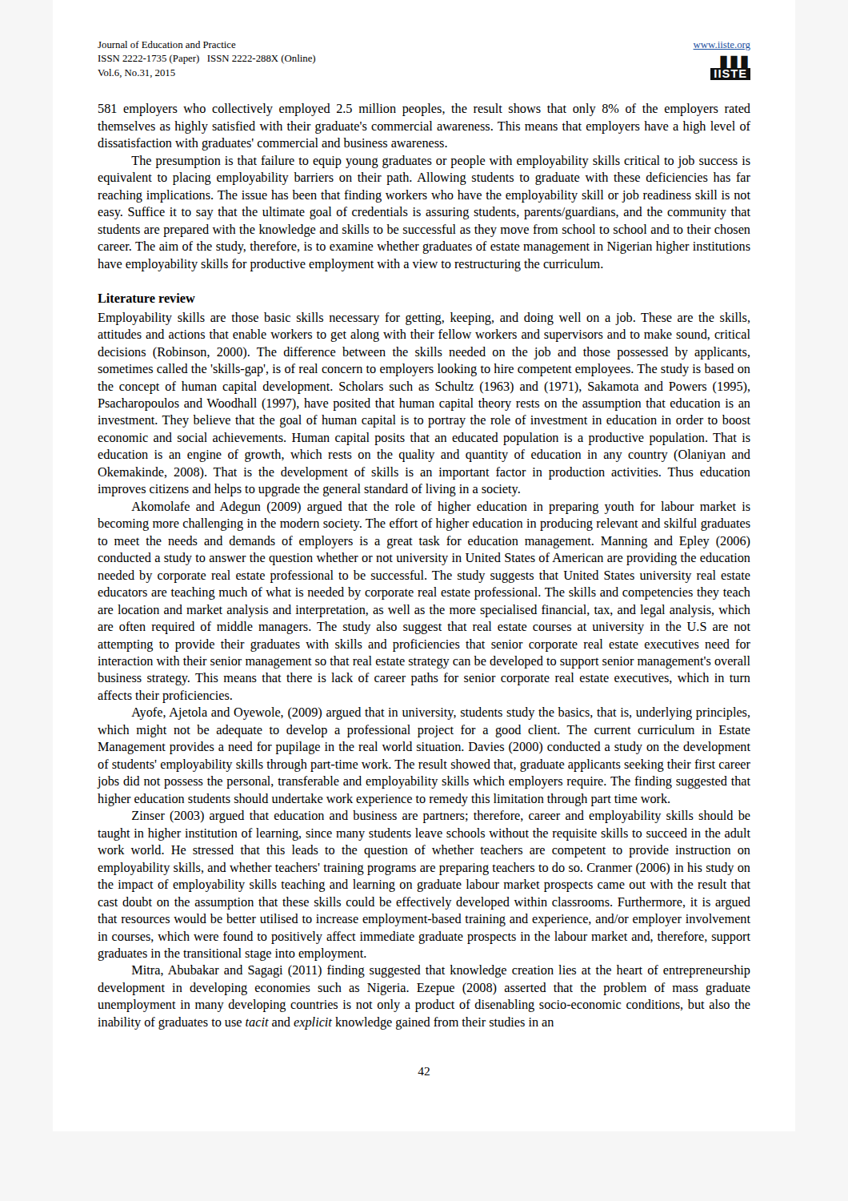Journal of Education and Practice
ISSN 2222-1735 (Paper) ISSN 2222-288X (Online)
Vol.6, No.31, 2015
www.iiste.org
▮▮▮
IISTE
581 employers who collectively employed 2.5 million peoples, the result shows that only 8% of the employers rated themselves as highly satisfied with their graduate's commercial awareness. This means that employers have a high level of dissatisfaction with graduates' commercial and business awareness.
The presumption is that failure to equip young graduates or people with employability skills critical to job success is equivalent to placing employability barriers on their path. Allowing students to graduate with these deficiencies has far reaching implications. The issue has been that finding workers who have the employability skill or job readiness skill is not easy. Suffice it to say that the ultimate goal of credentials is assuring students, parents/guardians, and the community that students are prepared with the knowledge and skills to be successful as they move from school to school and to their chosen career. The aim of the study, therefore, is to examine whether graduates of estate management in Nigerian higher institutions have employability skills for productive employment with a view to restructuring the curriculum.
Literature review
Employability skills are those basic skills necessary for getting, keeping, and doing well on a job. These are the skills, attitudes and actions that enable workers to get along with their fellow workers and supervisors and to make sound, critical decisions (Robinson, 2000). The difference between the skills needed on the job and those possessed by applicants, sometimes called the 'skills-gap', is of real concern to employers looking to hire competent employees. The study is based on the concept of human capital development. Scholars such as Schultz (1963) and (1971), Sakamota and Powers (1995), Psacharopoulos and Woodhall (1997), have posited that human capital theory rests on the assumption that education is an investment. They believe that the goal of human capital is to portray the role of investment in education in order to boost economic and social achievements. Human capital posits that an educated population is a productive population. That is education is an engine of growth, which rests on the quality and quantity of education in any country (Olaniyan and Okemakinde, 2008). That is the development of skills is an important factor in production activities. Thus education improves citizens and helps to upgrade the general standard of living in a society.
Akomolafe and Adegun (2009) argued that the role of higher education in preparing youth for labour market is becoming more challenging in the modern society. The effort of higher education in producing relevant and skilful graduates to meet the needs and demands of employers is a great task for education management. Manning and Epley (2006) conducted a study to answer the question whether or not university in United States of American are providing the education needed by corporate real estate professional to be successful. The study suggests that United States university real estate educators are teaching much of what is needed by corporate real estate professional. The skills and competencies they teach are location and market analysis and interpretation, as well as the more specialised financial, tax, and legal analysis, which are often required of middle managers. The study also suggest that real estate courses at university in the U.S are not attempting to provide their graduates with skills and proficiencies that senior corporate real estate executives need for interaction with their senior management so that real estate strategy can be developed to support senior management's overall business strategy. This means that there is lack of career paths for senior corporate real estate executives, which in turn affects their proficiencies.
Ayofe, Ajetola and Oyewole, (2009) argued that in university, students study the basics, that is, underlying principles, which might not be adequate to develop a professional project for a good client. The current curriculum in Estate Management provides a need for pupilage in the real world situation. Davies (2000) conducted a study on the development of students' employability skills through part-time work. The result showed that, graduate applicants seeking their first career jobs did not possess the personal, transferable and employability skills which employers require. The finding suggested that higher education students should undertake work experience to remedy this limitation through part time work.
Zinser (2003) argued that education and business are partners; therefore, career and employability skills should be taught in higher institution of learning, since many students leave schools without the requisite skills to succeed in the adult work world. He stressed that this leads to the question of whether teachers are competent to provide instruction on employability skills, and whether teachers' training programs are preparing teachers to do so. Cranmer (2006) in his study on the impact of employability skills teaching and learning on graduate labour market prospects came out with the result that cast doubt on the assumption that these skills could be effectively developed within classrooms. Furthermore, it is argued that resources would be better utilised to increase employment‐based training and experience, and/or employer involvement in courses, which were found to positively affect immediate graduate prospects in the labour market and, therefore, support graduates in the transitional stage into employment.
Mitra, Abubakar and Sagagi (2011) finding suggested that knowledge creation lies at the heart of entrepreneurship development in developing economies such as Nigeria. Ezepue (2008) asserted that the problem of mass graduate unemployment in many developing countries is not only a product of disenabling socio-economic conditions, but also the inability of graduates to use tacit and explicit knowledge gained from their studies in an
42